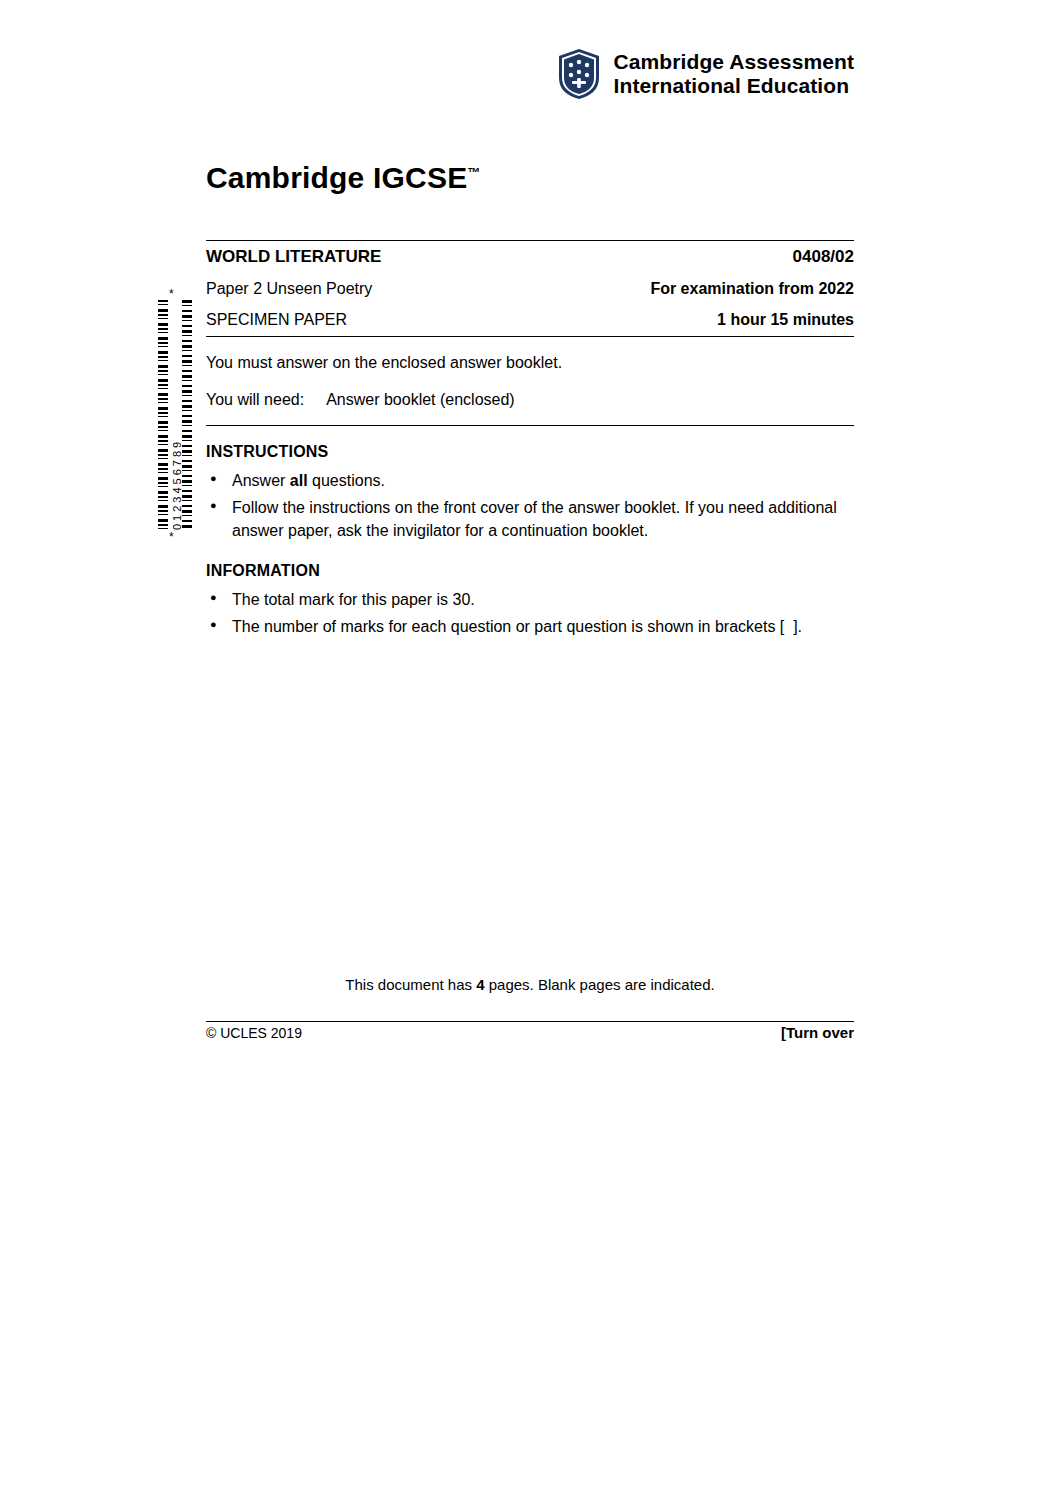*
0123456789
*
Cambridge Assessment International Education
Cambridge IGCSE™
| WORLD LITERATURE | 0408/02 |
| Paper 2 Unseen Poetry | For examination from 2022 |
| SPECIMEN PAPER | 1 hour 15 minutes |
You must answer on the enclosed answer booklet.
You will need: Answer booklet (enclosed)
INSTRUCTIONS
Answer all questions.
Follow the instructions on the front cover of the answer booklet. If you need additional answer paper, ask the invigilator for a continuation booklet.
INFORMATION
The total mark for this paper is 30.
The number of marks for each question or part question is shown in brackets [ ].
This document has 4 pages. Blank pages are indicated.
© UCLES 2019 [Turn over